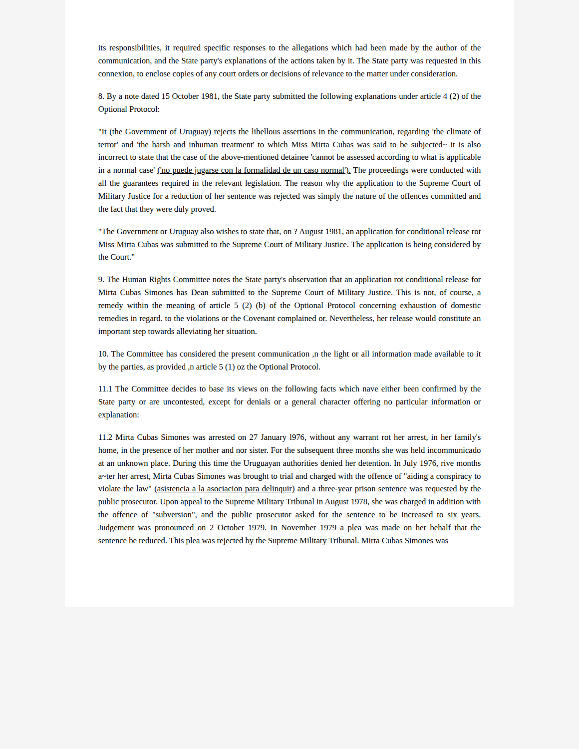its responsibilities, it required specific responses to the allegations which had been made by the author of the communication, and the State party's explanations of the actions taken by it. The State party was requested in this connexion, to enclose copies of any court orders or decisions of relevance to the matter under consideration.
8. By a note dated 15 October 1981, the State party submitted the following explanations under article 4 (2) of the Optional Protocol:
"It (the Government of Uruguay) rejects the libellous assertions in the communication, regarding 'the climate of terror' and 'the harsh and inhuman treatment' to which Miss Mirta Cubas was said to be subjected~ it is also incorrect to state that the case of the above-mentioned detainee 'cannot be assessed according to what is applicable in a normal case' ('no puede jugarse con la formalidad de un caso normal'). The proceedings were conducted with all the guarantees required in the relevant legislation. The reason why the application to the Supreme Court of Military Justice for a reduction of her sentence was rejected was simply the nature of the offences committed and the fact that they were duly proved.
"The Government or Uruguay also wishes to state that, on ? August 1981, an application for conditional release rot Miss Mirta Cubas was submitted to the Supreme Court of Military Justice. The application is being considered by the Court."
9. The Human Rights Committee notes the State party's observation that an application rot conditional release for Mirta Cubas Simones has Dean submitted to the Supreme Court of Military Justice. This is not, of course, a remedy within the meaning of article 5 (2) (b) of the Optional Protocol concerning exhaustion of domestic remedies in regard. to the violations or the Covenant complained or. Nevertheless, her release would constitute an important step towards alleviating her situation.
10. The Committee has considered the present communication ,n the light or all information made available to it by the parties, as provided ,n article 5 (1) oz the Optional Protocol.
11.1 The Committee decides to base its views on the following facts which nave either been confirmed by the State party or are uncontested, except for denials or a general character offering no particular information or explanation:
11.2 Mirta Cubas Simones was arrested on 27 January l976, without any warrant rot her arrest, in her family's home, in the presence of her mother and nor sister. For the subsequent three months she was held incommunicado at an unknown place. During this time the Uruguayan authorities denied her detention. In July 1976, rive months a~ter her arrest, Mirta Cubas Simones was brought to trial and charged with the offence of "aiding a conspiracy to violate the law" (asistencia a la asociacion para delinquir) and a three-year prison sentence was requested by the public prosecutor. Upon appeal to the Supreme Military Tribunal in August 1978, she was charged in addition with the offence of "subversion", and the public prosecutor asked for the sentence to be increased to six years. Judgement was pronounced on 2 October 1979. In November 1979 a plea was made on her behalf that the sentence be reduced. This plea was rejected by the Supreme Military Tribunal. Mirta Cubas Simones was